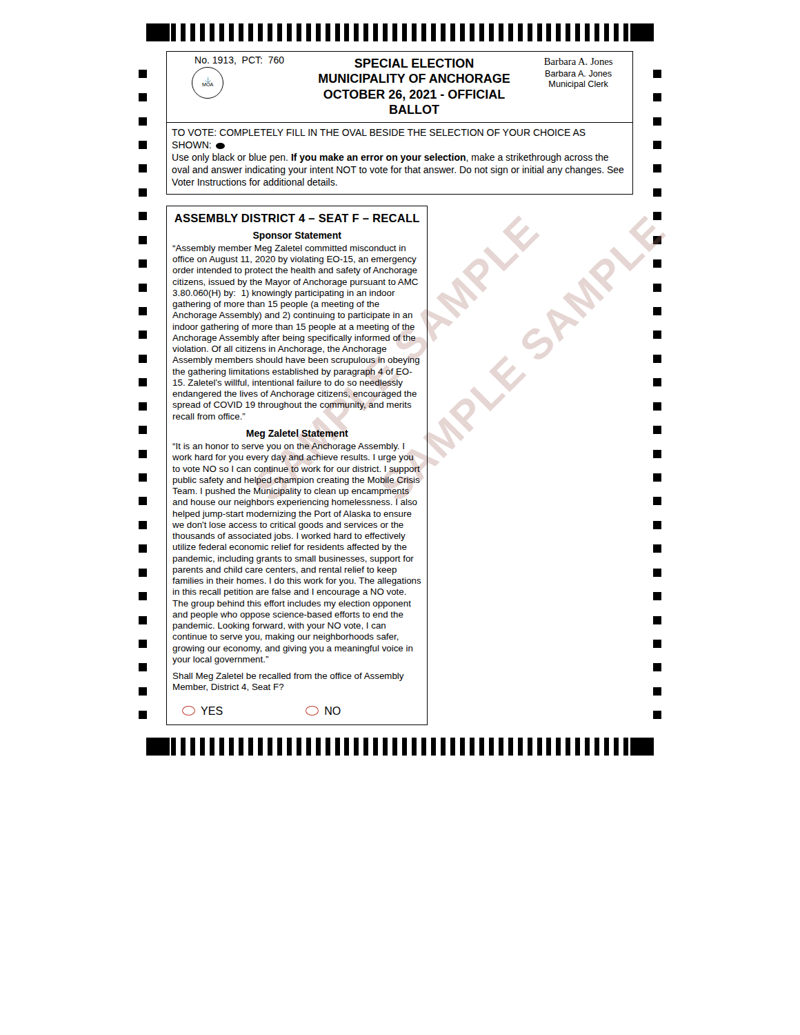SAMPLE SAMPLE SAMPLE SAMPLE
No. 1913, PCT: 760
⚓
MOA
SPECIAL ELECTION
MUNICIPALITY OF ANCHORAGE
OCTOBER 26, 2021 - OFFICIAL BALLOT
Barbara A. Jones
Barbara A. Jones
Municipal Clerk
TO VOTE: COMPLETELY FILL IN THE OVAL BESIDE THE SELECTION OF YOUR CHOICE AS SHOWN:
Use only black or blue pen. If you make an error on your selection, make a strikethrough across the oval and answer indicating your intent NOT to vote for that answer. Do not sign or initial any changes. See Voter Instructions for additional details.
ASSEMBLY DISTRICT 4 – SEAT F – RECALL
Sponsor Statement
“Assembly member Meg Zaletel committed misconduct in office on August 11, 2020 by violating EO-15, an emergency order intended to protect the health and safety of Anchorage citizens, issued by the Mayor of Anchorage pursuant to AMC 3.80.060(H) by: 1) knowingly participating in an indoor gathering of more than 15 people (a meeting of the Anchorage Assembly) and 2) continuing to participate in an indoor gathering of more than 15 people at a meeting of the Anchorage Assembly after being specifically informed of the violation. Of all citizens in Anchorage, the Anchorage Assembly members should have been scrupulous in obeying the gathering limitations established by paragraph 4 of EO-15. Zaletel’s willful, intentional failure to do so needlessly endangered the lives of Anchorage citizens, encouraged the spread of COVID 19 throughout the community, and merits recall from office.”
Meg Zaletel Statement
“It is an honor to serve you on the Anchorage Assembly. I work hard for you every day and achieve results. I urge you to vote NO so I can continue to work for our district. I support public safety and helped champion creating the Mobile Crisis Team. I pushed the Municipality to clean up encampments and house our neighbors experiencing homelessness. I also helped jump-start modernizing the Port of Alaska to ensure we don't lose access to critical goods and services or the thousands of associated jobs. I worked hard to effectively utilize federal economic relief for residents affected by the pandemic, including grants to small businesses, support for parents and child care centers, and rental relief to keep families in their homes. I do this work for you. The allegations in this recall petition are false and I encourage a NO vote. The group behind this effort includes my election opponent and people who oppose science-based efforts to end the pandemic. Looking forward, with your NO vote, I can continue to serve you, making our neighborhoods safer, growing our economy, and giving you a meaningful voice in your local government.”
Shall Meg Zaletel be recalled from the office of Assembly Member, District 4, Seat F?
YES
NO